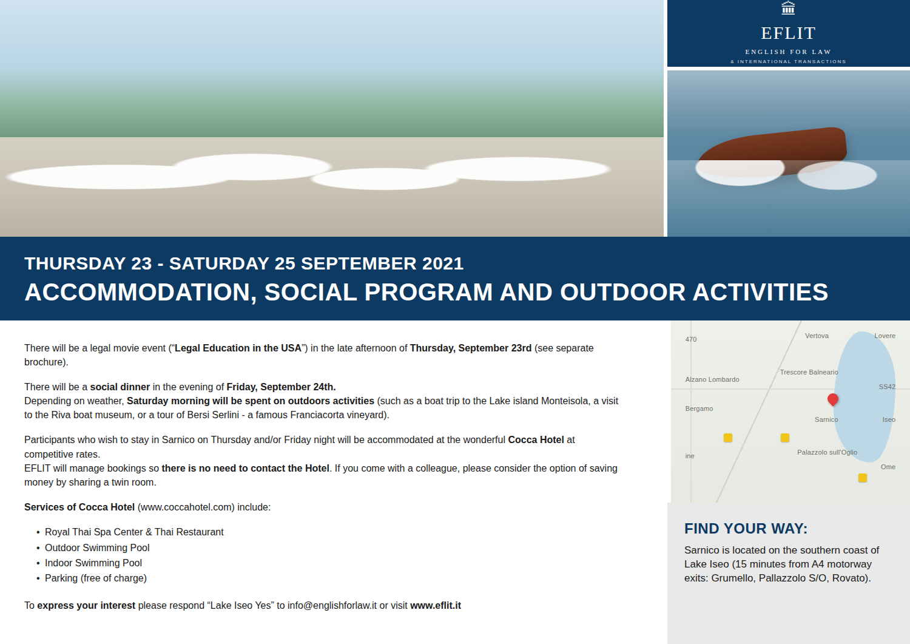🏛
EFLIT
ENGLISH FOR LAW
& INTERNATIONAL TRANSACTIONS
Thursday 23 - Saturday 25 September 2021
Accommodation, Social Program and Outdoor Activities
There will be a legal movie event (“Legal Education in the USA”) in the late afternoon of Thursday, September 23rd (see separate brochure).
There will be a social dinner in the evening of Friday, September 24th.
Depending on weather, Saturday morning will be spent on outdoors activities (such as a boat trip to the Lake island Monteisola, a visit to the Riva boat museum, or a tour of Bersi Serlini - a famous Franciacorta vineyard).
Participants who wish to stay in Sarnico on Thursday and/or Friday night will be accommodated at the wonderful Cocca Hotel at competitive rates.
EFLIT will manage bookings so there is no need to contact the Hotel. If you come with a colleague, please consider the option of saving money by sharing a twin room.
Services of Cocca Hotel (www.coccahotel.com) include:
Royal Thai Spa Center & Thai Restaurant
Outdoor Swimming Pool
Indoor Swimming Pool
Parking (free of charge)
To express your interest please respond “Lake Iseo Yes” to info@englishforlaw.it or visit www.eflit.it
470 Alzano Lombardo Bergamo ine Vertova Lovere Trescore Balneario Sarnico Iseo Ome SS42 Palazzolo sull'Oglio
Find your way:
Sarnico is located on the southern coast of Lake Iseo (15 minutes from A4 motorway exits: Grumello, Pallazzolo S/O, Rovato).